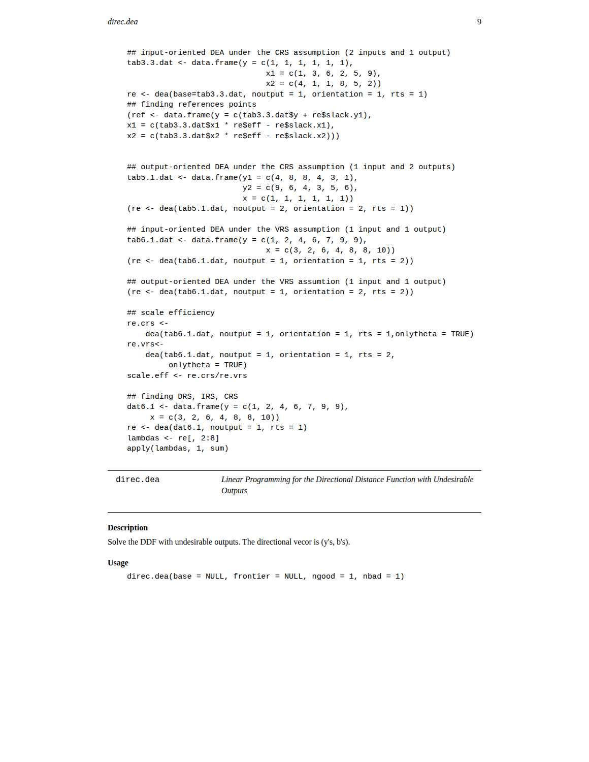direc.dea 9
## input-oriented DEA under the CRS assumption (2 inputs and 1 output)
tab3.3.dat <- data.frame(y = c(1, 1, 1, 1, 1, 1),
                              x1 = c(1, 3, 6, 2, 5, 9),
                              x2 = c(4, 1, 1, 8, 5, 2))
re <- dea(base=tab3.3.dat, noutput = 1, orientation = 1, rts = 1)
## finding references points
(ref <- data.frame(y = c(tab3.3.dat$y + re$slack.y1),
x1 = c(tab3.3.dat$x1 * re$eff - re$slack.x1),
x2 = c(tab3.3.dat$x2 * re$eff - re$slack.x2)))


## output-oriented DEA under the CRS assumption (1 input and 2 outputs)
tab5.1.dat <- data.frame(y1 = c(4, 8, 8, 4, 3, 1),
                         y2 = c(9, 6, 4, 3, 5, 6),
                         x = c(1, 1, 1, 1, 1, 1))
(re <- dea(tab5.1.dat, noutput = 2, orientation = 2, rts = 1))

## input-oriented DEA under the VRS assumption (1 input and 1 output)
tab6.1.dat <- data.frame(y = c(1, 2, 4, 6, 7, 9, 9),
                              x = c(3, 2, 6, 4, 8, 8, 10))
(re <- dea(tab6.1.dat, noutput = 1, orientation = 1, rts = 2))

## output-oriented DEA under the VRS assumtion (1 input and 1 output)
(re <- dea(tab6.1.dat, noutput = 1, orientation = 2, rts = 2))

## scale efficiency
re.crs <-
    dea(tab6.1.dat, noutput = 1, orientation = 1, rts = 1,onlytheta = TRUE)
re.vrs<-
    dea(tab6.1.dat, noutput = 1, orientation = 1, rts = 2,
         onlytheta = TRUE)
scale.eff <- re.crs/re.vrs

## finding DRS, IRS, CRS
dat6.1 <- data.frame(y = c(1, 2, 4, 6, 7, 9, 9),
     x = c(3, 2, 6, 4, 8, 8, 10))
re <- dea(dat6.1, noutput = 1, rts = 1)
lambdas <- re[, 2:8]
apply(lambdas, 1, sum)
direc.dea Linear Programming for the Directional Distance Function with Undesirable Outputs
Description
Solve the DDF with undesirable outputs. The directional vecor is (y's, b's).
Usage
direc.dea(base = NULL, frontier = NULL, ngood = 1, nbad = 1)